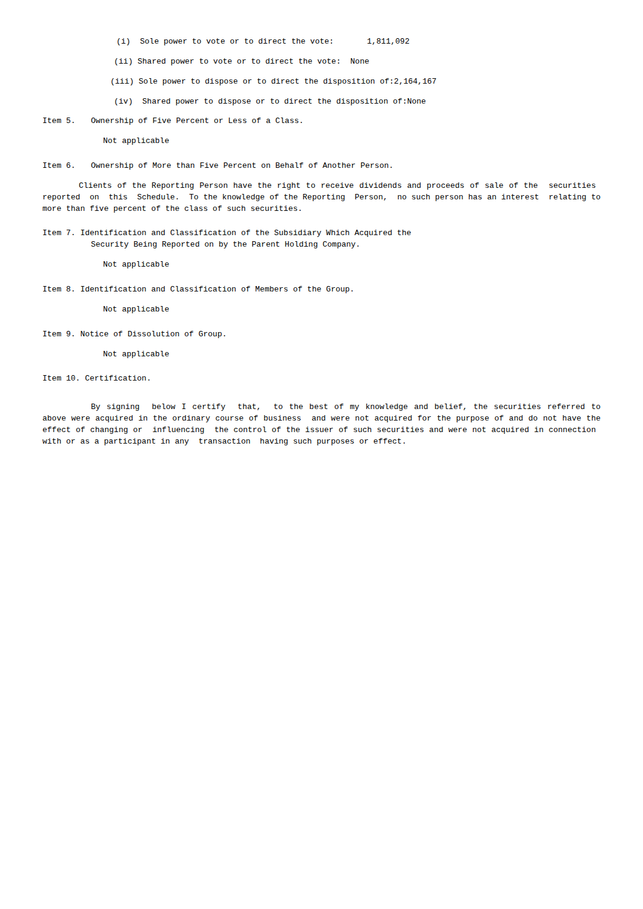(i) Sole power to vote or to direct the vote: 1,811,092
(ii) Shared power to vote or to direct the vote: None
(iii) Sole power to dispose or to direct the disposition of:2,164,167
(iv) Shared power to dispose or to direct the disposition of:None
Item 5. Ownership of Five Percent or Less of a Class.
Not applicable
Item 6. Ownership of More than Five Percent on Behalf of Another Person.
Clients of the Reporting Person have the right to receive dividends and proceeds of sale of the securities reported on this Schedule. To the knowledge of the Reporting Person, no such person has an interest relating to more than five percent of the class of such securities.
Item 7. Identification and Classification of the Subsidiary Which Acquired the
Security Being Reported on by the Parent Holding Company.
Not applicable
Item 8. Identification and Classification of Members of the Group.
Not applicable
Item 9. Notice of Dissolution of Group.
Not applicable
Item 10. Certification.
By signing below I certify that, to the best of my knowledge and belief, the securities referred to above were acquired in the ordinary course of business and were not acquired for the purpose of and do not have the effect of changing or influencing the control of the issuer of such securities and were not acquired in connection with or as a participant in any transaction having such purposes or effect.